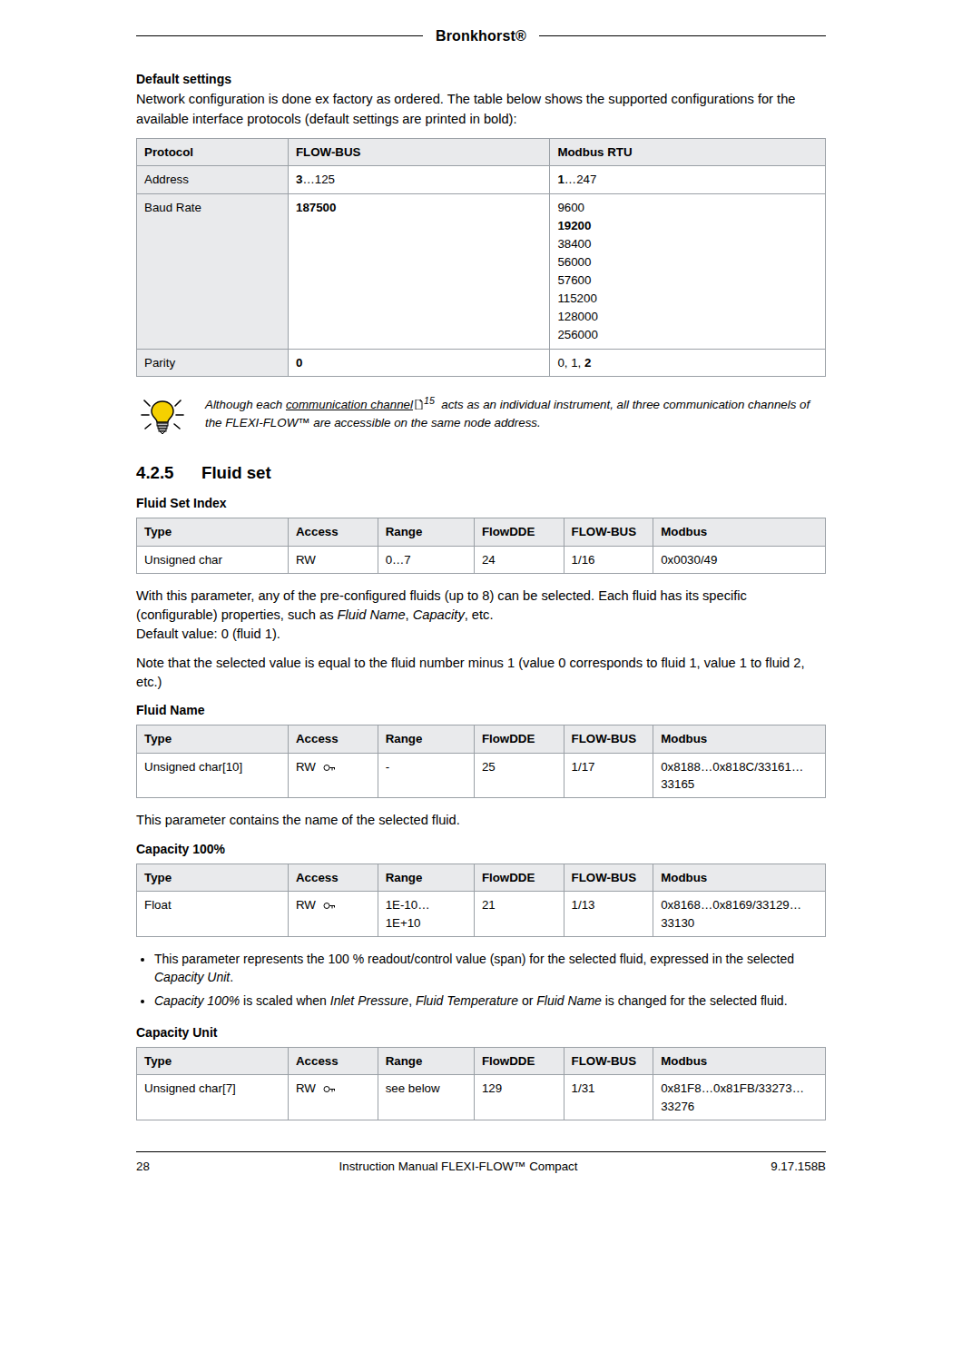Bronkhorst®
Default settings
Network configuration is done ex factory as ordered. The table below shows the supported configurations for the available interface protocols (default settings are printed in bold):
| Protocol | FLOW-BUS | Modbus RTU |
| Address | 3 …125 | 1 …247 |
| Baud Rate | 187500 | 9600 19200 38400 56000 57600 115200 128000 256000 |
| Parity | 0 | 0, 1, 2 |
Although each communication channel15 acts as an individual instrument, all three communication channels of the FLEXI-FLOW™ are accessible on the same node address.
4.2.5 Fluid set
Fluid Set Index
| Type | Access | Range | FlowDDE | FLOW-BUS | Modbus |
| --- | --- | --- | --- | --- | --- |
| Unsigned char | RW | 0…7 | 24 | 1/16 | 0x0030/49 |
With this parameter, any of the pre-configured fluids (up to 8) can be selected. Each fluid has its specific (configurable) properties, such as Fluid Name, Capacity, etc.
Default value: 0 (fluid 1).
Note that the selected value is equal to the fluid number minus 1 (value 0 corresponds to fluid 1, value 1 to fluid 2, etc.)
Fluid Name
| Type | Access | Range | FlowDDE | FLOW-BUS | Modbus |
| --- | --- | --- | --- | --- | --- |
| Unsigned char[10] | RW | - | 25 | 1/17 | 0x8188…0x818C/33161…33165 |
This parameter contains the name of the selected fluid.
Capacity 100%
| Type | Access | Range | FlowDDE | FLOW-BUS | Modbus |
| --- | --- | --- | --- | --- | --- |
| Float | RW | 1E-10… 1E+10 | 21 | 1/13 | 0x8168…0x8169/33129…33130 |
This parameter represents the 100 % readout/control value (span) for the selected fluid, expressed in the selected Capacity Unit.
Capacity 100% is scaled when Inlet Pressure, Fluid Temperature or Fluid Name is changed for the selected fluid.
Capacity Unit
| Type | Access | Range | FlowDDE | FLOW-BUS | Modbus |
| --- | --- | --- | --- | --- | --- |
| Unsigned char[7] | RW | see below | 129 | 1/31 | 0x81F8…0x81FB/33273…33276 |
28
Instruction Manual FLEXI-FLOW™ Compact
9.17.158B